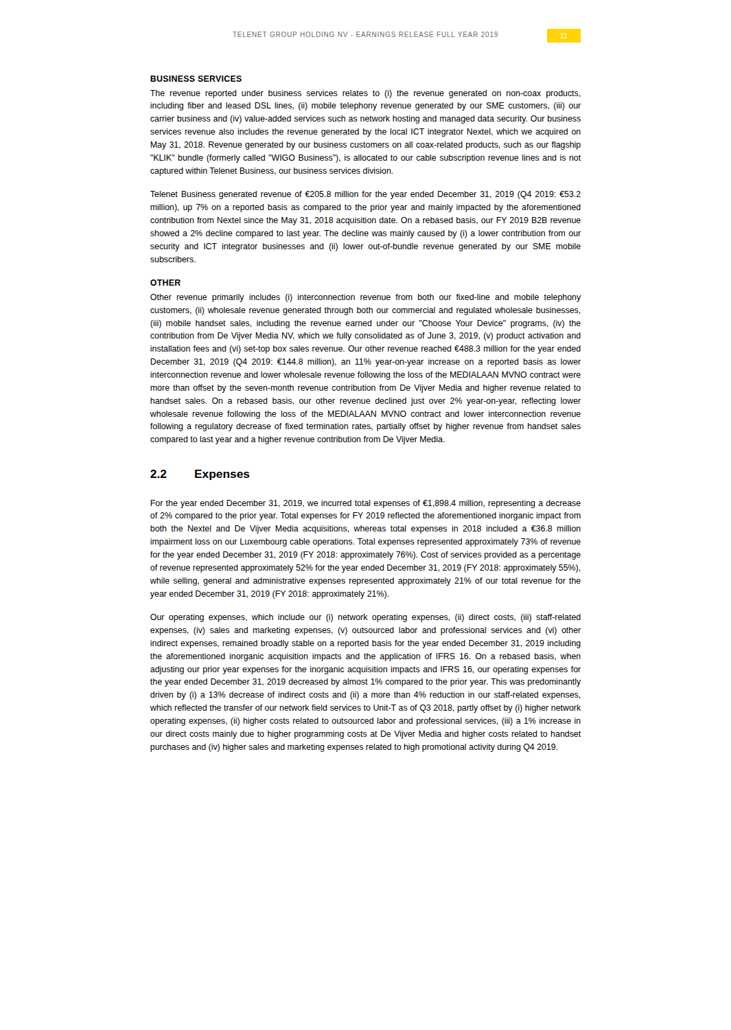Telenet Group Holding NV - Earnings Release Full Year 2019
11
BUSINESS SERVICES
The revenue reported under business services relates to (i) the revenue generated on non-coax products, including fiber and leased DSL lines, (ii) mobile telephony revenue generated by our SME customers, (iii) our carrier business and (iv) value-added services such as network hosting and managed data security. Our business services revenue also includes the revenue generated by the local ICT integrator Nextel, which we acquired on May 31, 2018. Revenue generated by our business customers on all coax-related products, such as our flagship "KLIK" bundle (formerly called "WIGO Business"), is allocated to our cable subscription revenue lines and is not captured within Telenet Business, our business services division.
Telenet Business generated revenue of €205.8 million for the year ended December 31, 2019 (Q4 2019: €53.2 million), up 7% on a reported basis as compared to the prior year and mainly impacted by the aforementioned contribution from Nextel since the May 31, 2018 acquisition date. On a rebased basis, our FY 2019 B2B revenue showed a 2% decline compared to last year. The decline was mainly caused by (i) a lower contribution from our security and ICT integrator businesses and (ii) lower out-of-bundle revenue generated by our SME mobile subscribers.
OTHER
Other revenue primarily includes (i) interconnection revenue from both our fixed-line and mobile telephony customers, (ii) wholesale revenue generated through both our commercial and regulated wholesale businesses, (iii) mobile handset sales, including the revenue earned under our "Choose Your Device" programs, (iv) the contribution from De Vijver Media NV, which we fully consolidated as of June 3, 2019, (v) product activation and installation fees and (vi) set-top box sales revenue. Our other revenue reached €488.3 million for the year ended December 31, 2019 (Q4 2019: €144.8 million), an 11% year-on-year increase on a reported basis as lower interconnection revenue and lower wholesale revenue following the loss of the MEDIALAAN MVNO contract were more than offset by the seven-month revenue contribution from De Vijver Media and higher revenue related to handset sales. On a rebased basis, our other revenue declined just over 2% year-on-year, reflecting lower wholesale revenue following the loss of the MEDIALAAN MVNO contract and lower interconnection revenue following a regulatory decrease of fixed termination rates, partially offset by higher revenue from handset sales compared to last year and a higher revenue contribution from De Vijver Media.
2.2 Expenses
For the year ended December 31, 2019, we incurred total expenses of €1,898.4 million, representing a decrease of 2% compared to the prior year. Total expenses for FY 2019 reflected the aforementioned inorganic impact from both the Nextel and De Vijver Media acquisitions, whereas total expenses in 2018 included a €36.8 million impairment loss on our Luxembourg cable operations. Total expenses represented approximately 73% of revenue for the year ended December 31, 2019 (FY 2018: approximately 76%). Cost of services provided as a percentage of revenue represented approximately 52% for the year ended December 31, 2019 (FY 2018: approximately 55%), while selling, general and administrative expenses represented approximately 21% of our total revenue for the year ended December 31, 2019 (FY 2018: approximately 21%).
Our operating expenses, which include our (i) network operating expenses, (ii) direct costs, (iii) staff-related expenses, (iv) sales and marketing expenses, (v) outsourced labor and professional services and (vi) other indirect expenses, remained broadly stable on a reported basis for the year ended December 31, 2019 including the aforementioned inorganic acquisition impacts and the application of IFRS 16. On a rebased basis, when adjusting our prior year expenses for the inorganic acquisition impacts and IFRS 16, our operating expenses for the year ended December 31, 2019 decreased by almost 1% compared to the prior year. This was predominantly driven by (i) a 13% decrease of indirect costs and (ii) a more than 4% reduction in our staff-related expenses, which reflected the transfer of our network field services to Unit-T as of Q3 2018, partly offset by (i) higher network operating expenses, (ii) higher costs related to outsourced labor and professional services, (iii) a 1% increase in our direct costs mainly due to higher programming costs at De Vijver Media and higher costs related to handset purchases and (iv) higher sales and marketing expenses related to high promotional activity during Q4 2019.